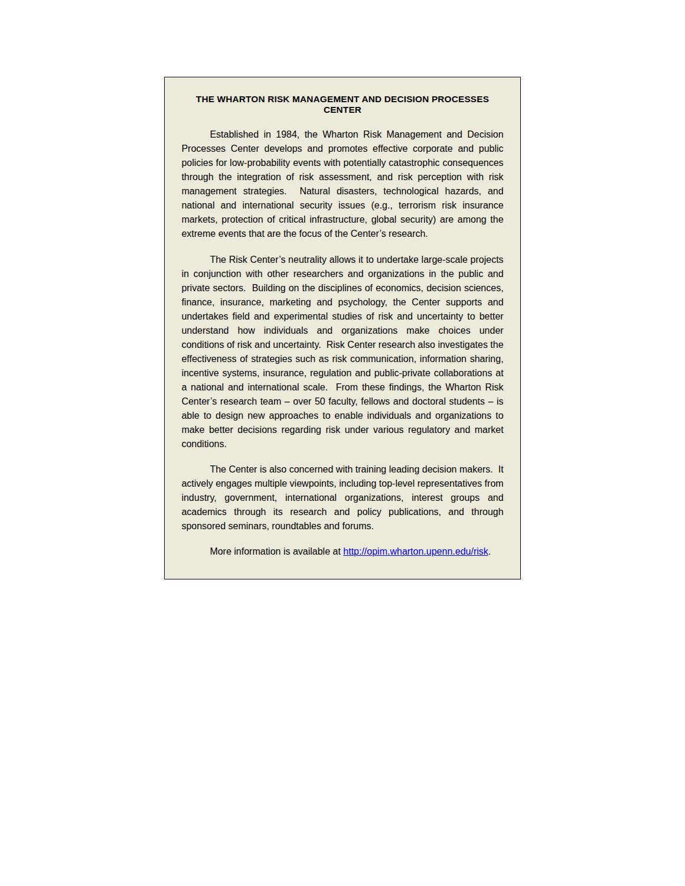THE WHARTON RISK MANAGEMENT AND DECISION PROCESSES CENTER
Established in 1984, the Wharton Risk Management and Decision Processes Center develops and promotes effective corporate and public policies for low-probability events with potentially catastrophic consequences through the integration of risk assessment, and risk perception with risk management strategies. Natural disasters, technological hazards, and national and international security issues (e.g., terrorism risk insurance markets, protection of critical infrastructure, global security) are among the extreme events that are the focus of the Center’s research.
The Risk Center’s neutrality allows it to undertake large-scale projects in conjunction with other researchers and organizations in the public and private sectors. Building on the disciplines of economics, decision sciences, finance, insurance, marketing and psychology, the Center supports and undertakes field and experimental studies of risk and uncertainty to better understand how individuals and organizations make choices under conditions of risk and uncertainty. Risk Center research also investigates the effectiveness of strategies such as risk communication, information sharing, incentive systems, insurance, regulation and public-private collaborations at a national and international scale. From these findings, the Wharton Risk Center’s research team – over 50 faculty, fellows and doctoral students – is able to design new approaches to enable individuals and organizations to make better decisions regarding risk under various regulatory and market conditions.
The Center is also concerned with training leading decision makers. It actively engages multiple viewpoints, including top-level representatives from industry, government, international organizations, interest groups and academics through its research and policy publications, and through sponsored seminars, roundtables and forums.
More information is available at http://opim.wharton.upenn.edu/risk.